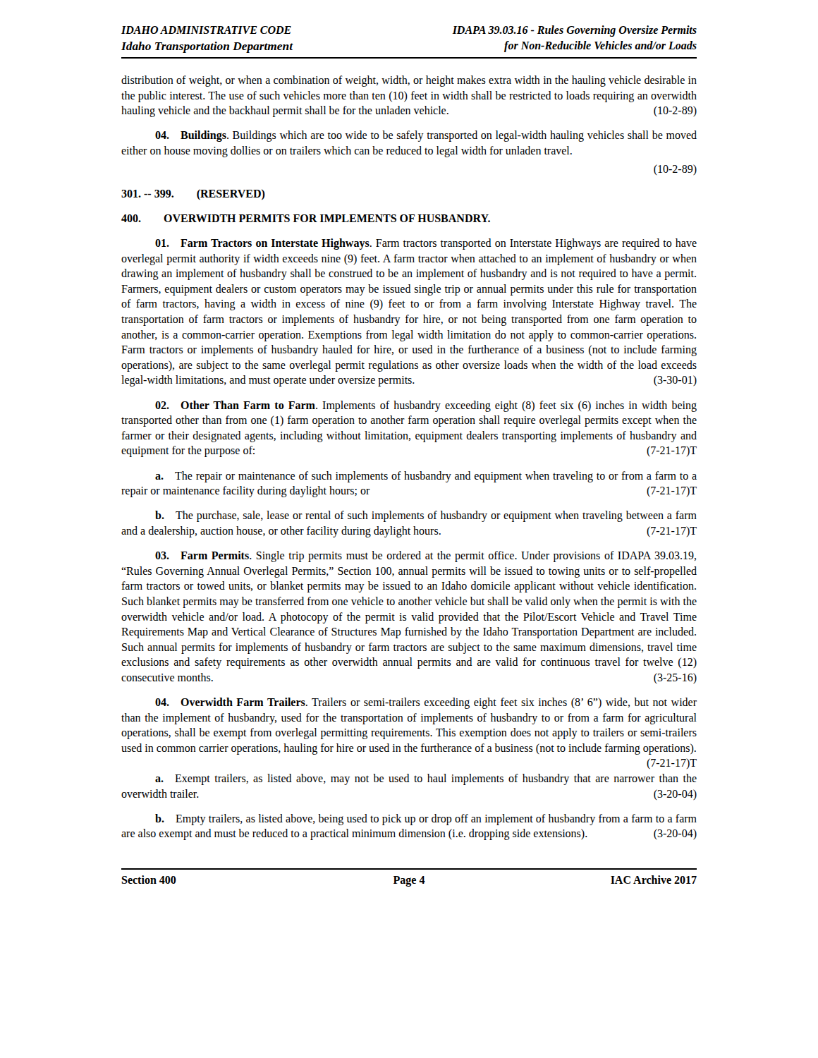| IDAHO ADMINISTRATIVE CODE | IDAPA 39.03.16 - Rules Governing Oversize Permits |
| Idaho Transportation Department | for Non-Reducible Vehicles and/or Loads |
distribution of weight, or when a combination of weight, width, or height makes extra width in the hauling vehicle desirable in the public interest. The use of such vehicles more than ten (10) feet in width shall be restricted to loads requiring an overwidth hauling vehicle and the backhaul permit shall be for the unladen vehicle.(10-2-89)
04. Buildings. Buildings which are too wide to be safely transported on legal-width hauling vehicles shall be moved either on house moving dollies or on trailers which can be reduced to legal width for unladen travel.
(10-2-89)
301. -- 399.  (RESERVED)
400.  OVERWIDTH PERMITS FOR IMPLEMENTS OF HUSBANDRY.
01. Farm Tractors on Interstate Highways. Farm tractors transported on Interstate Highways are required to have overlegal permit authority if width exceeds nine (9) feet. A farm tractor when attached to an implement of husbandry or when drawing an implement of husbandry shall be construed to be an implement of husbandry and is not required to have a permit. Farmers, equipment dealers or custom operators may be issued single trip or annual permits under this rule for transportation of farm tractors, having a width in excess of nine (9) feet to or from a farm involving Interstate Highway travel. The transportation of farm tractors or implements of husbandry for hire, or not being transported from one farm operation to another, is a common-carrier operation. Exemptions from legal width limitation do not apply to common-carrier operations. Farm tractors or implements of husbandry hauled for hire, or used in the furtherance of a business (not to include farming operations), are subject to the same overlegal permit regulations as other oversize loads when the width of the load exceeds legal-width limitations, and must operate under oversize permits.(3-30-01)
02. Other Than Farm to Farm. Implements of husbandry exceeding eight (8) feet six (6) inches in width being transported other than from one (1) farm operation to another farm operation shall require overlegal permits except when the farmer or their designated agents, including without limitation, equipment dealers transporting implements of husbandry and equipment for the purpose of:(7-21-17)T
a. The repair or maintenance of such implements of husbandry and equipment when traveling to or from a farm to a repair or maintenance facility during daylight hours; or(7-21-17)T
b. The purchase, sale, lease or rental of such implements of husbandry or equipment when traveling between a farm and a dealership, auction house, or other facility during daylight hours.(7-21-17)T
03. Farm Permits. Single trip permits must be ordered at the permit office. Under provisions of IDAPA 39.03.19, “Rules Governing Annual Overlegal Permits,” Section 100, annual permits will be issued to towing units or to self-propelled farm tractors or towed units, or blanket permits may be issued to an Idaho domicile applicant without vehicle identification. Such blanket permits may be transferred from one vehicle to another vehicle but shall be valid only when the permit is with the overwidth vehicle and/or load. A photocopy of the permit is valid provided that the Pilot/Escort Vehicle and Travel Time Requirements Map and Vertical Clearance of Structures Map furnished by the Idaho Transportation Department are included. Such annual permits for implements of husbandry or farm tractors are subject to the same maximum dimensions, travel time exclusions and safety requirements as other overwidth annual permits and are valid for continuous travel for twelve (12) consecutive months.(3-25-16)
04. Overwidth Farm Trailers. Trailers or semi-trailers exceeding eight feet six inches (8’ 6”) wide, but not wider than the implement of husbandry, used for the transportation of implements of husbandry to or from a farm for agricultural operations, shall be exempt from overlegal permitting requirements. This exemption does not apply to trailers or semi-trailers used in common carrier operations, hauling for hire or used in the furtherance of a business (not to include farming operations).(7-21-17)T
a. Exempt trailers, as listed above, may not be used to haul implements of husbandry that are narrower than the overwidth trailer.(3-20-04)
b. Empty trailers, as listed above, being used to pick up or drop off an implement of husbandry from a farm to a farm are also exempt and must be reduced to a practical minimum dimension (i.e. dropping side extensions).(3-20-04)
| Section 400 | Page 4 | IAC Archive 2017 |